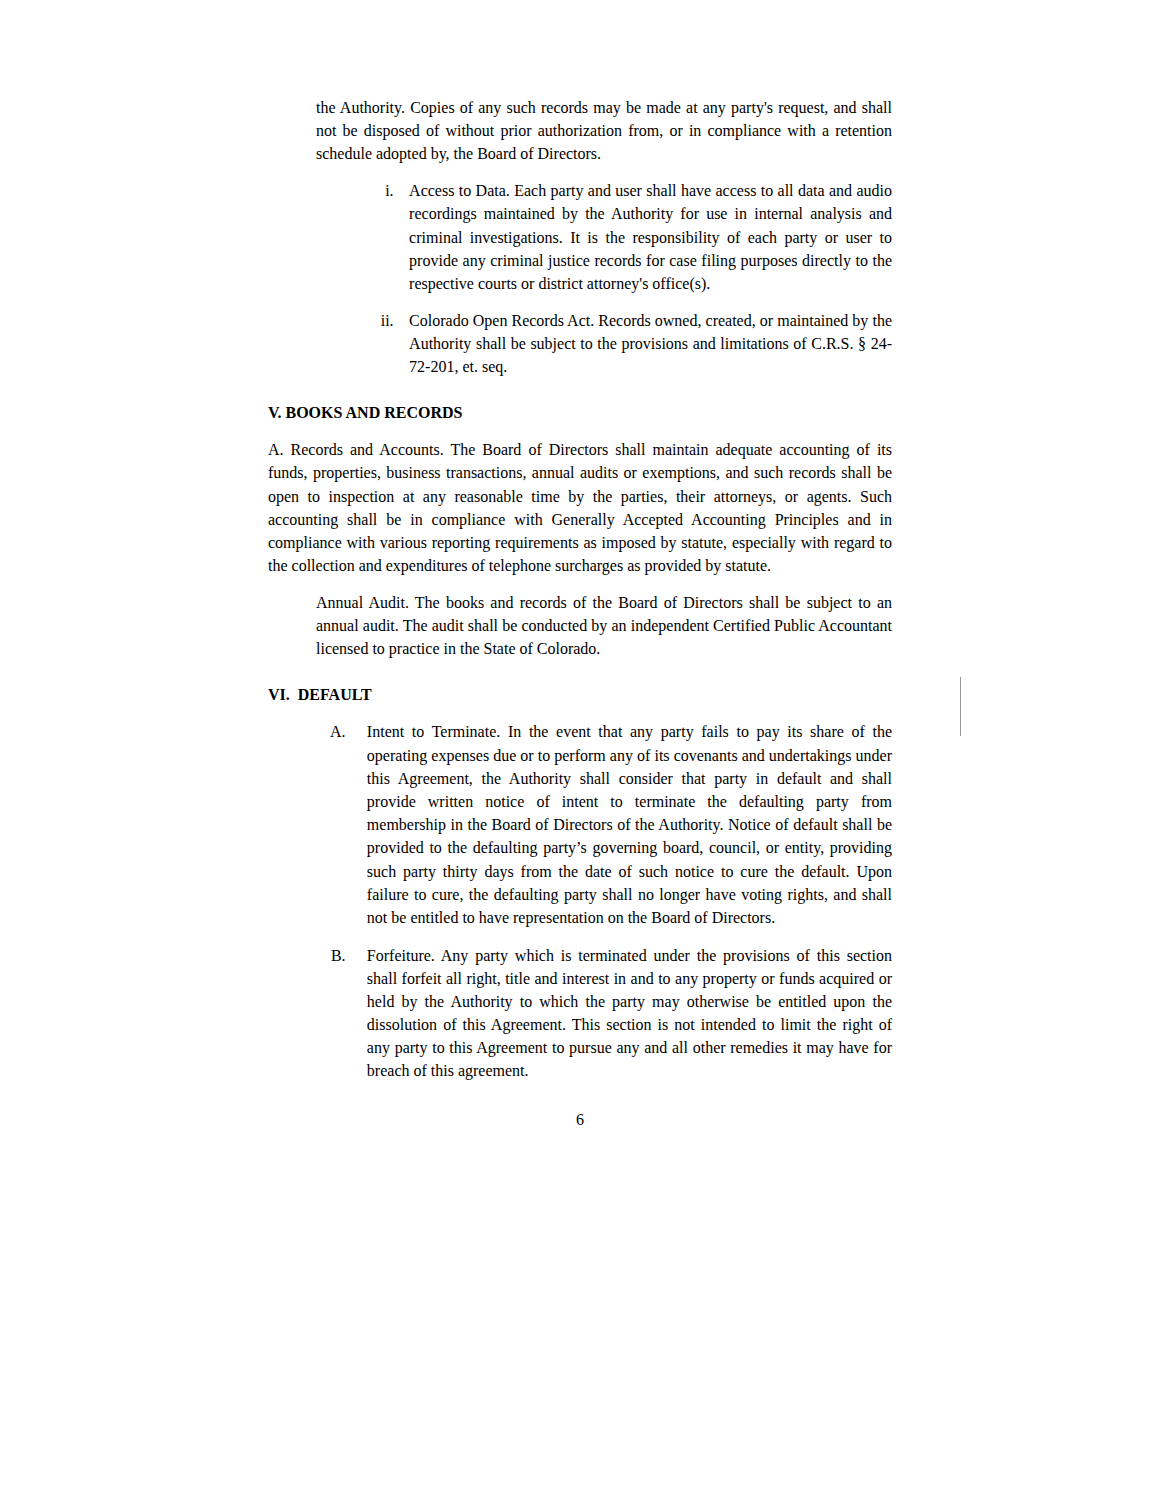the Authority. Copies of any such records may be made at any party's request, and shall not be disposed of without prior authorization from, or in compliance with a retention schedule adopted by, the Board of Directors.
Access to Data. Each party and user shall have access to all data and audio recordings maintained by the Authority for use in internal analysis and criminal investigations. It is the responsibility of each party or user to provide any criminal justice records for case filing purposes directly to the respective courts or district attorney's office(s).
Colorado Open Records Act. Records owned, created, or maintained by the Authority shall be subject to the provisions and limitations of C.R.S. § 24-72-201, et. seq.
V. BOOKS AND RECORDS
A. Records and Accounts. The Board of Directors shall maintain adequate accounting of its funds, properties, business transactions, annual audits or exemptions, and such records shall be open to inspection at any reasonable time by the parties, their attorneys, or agents. Such accounting shall be in compliance with Generally Accepted Accounting Principles and in compliance with various reporting requirements as imposed by statute, especially with regard to the collection and expenditures of telephone surcharges as provided by statute.
Annual Audit. The books and records of the Board of Directors shall be subject to an annual audit. The audit shall be conducted by an independent Certified Public Accountant licensed to practice in the State of Colorado.
VI. DEFAULT
Intent to Terminate. In the event that any party fails to pay its share of the operating expenses due or to perform any of its covenants and undertakings under this Agreement, the Authority shall consider that party in default and shall provide written notice of intent to terminate the defaulting party from membership in the Board of Directors of the Authority. Notice of default shall be provided to the defaulting party’s governing board, council, or entity, providing such party thirty days from the date of such notice to cure the default. Upon failure to cure, the defaulting party shall no longer have voting rights, and shall not be entitled to have representation on the Board of Directors.
Forfeiture. Any party which is terminated under the provisions of this section shall forfeit all right, title and interest in and to any property or funds acquired or held by the Authority to which the party may otherwise be entitled upon the dissolution of this Agreement. This section is not intended to limit the right of any party to this Agreement to pursue any and all other remedies it may have for breach of this agreement.
6